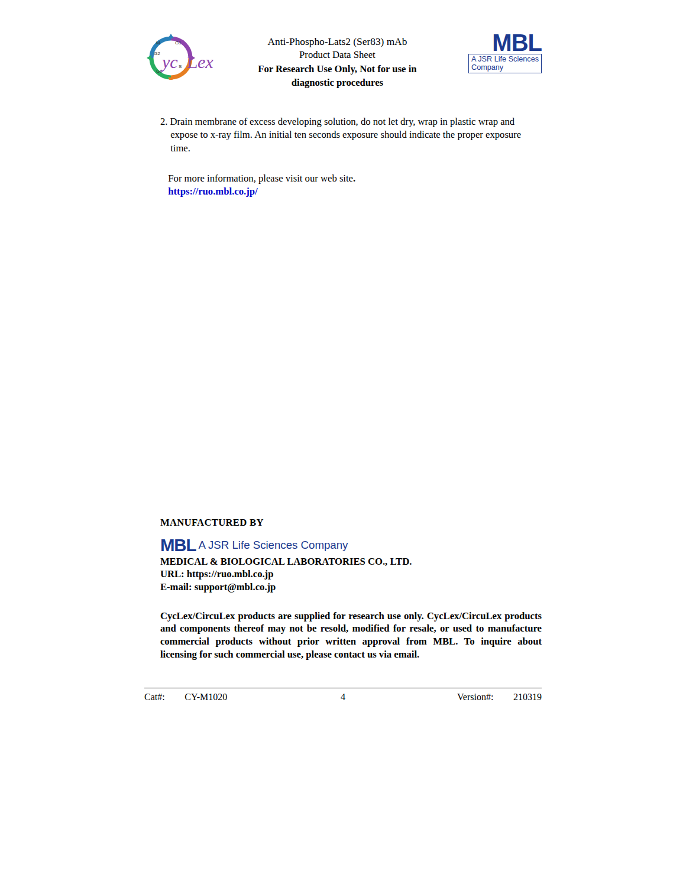G1 M G2 G0 S yc L ex
Anti-Phospho-Lats2 (Ser83) mAb
Product Data Sheet
For Research Use Only, Not for use in diagnostic procedures
MBL
A JSR Life Sciences
Company
2. Drain membrane of excess developing solution, do not let dry, wrap in plastic wrap and expose to x-ray film. An initial ten seconds exposure should indicate the proper exposure time.
For more information, please visit our web site.
https://ruo.mbl.co.jp/
MANUFACTURED BY
MBL A JSR Life Sciences Company
MEDICAL & BIOLOGICAL LABORATORIES CO., LTD.
URL: https://ruo.mbl.co.jp
E-mail: support@mbl.co.jp
CycLex/CircuLex products are supplied for research use only. CycLex/CircuLex products and components thereof may not be resold, modified for resale, or used to manufacture commercial products without prior written approval from MBL. To inquire about licensing for such commercial use, please contact us via email.
Cat#: CY-M1020
4
Version#: 210319